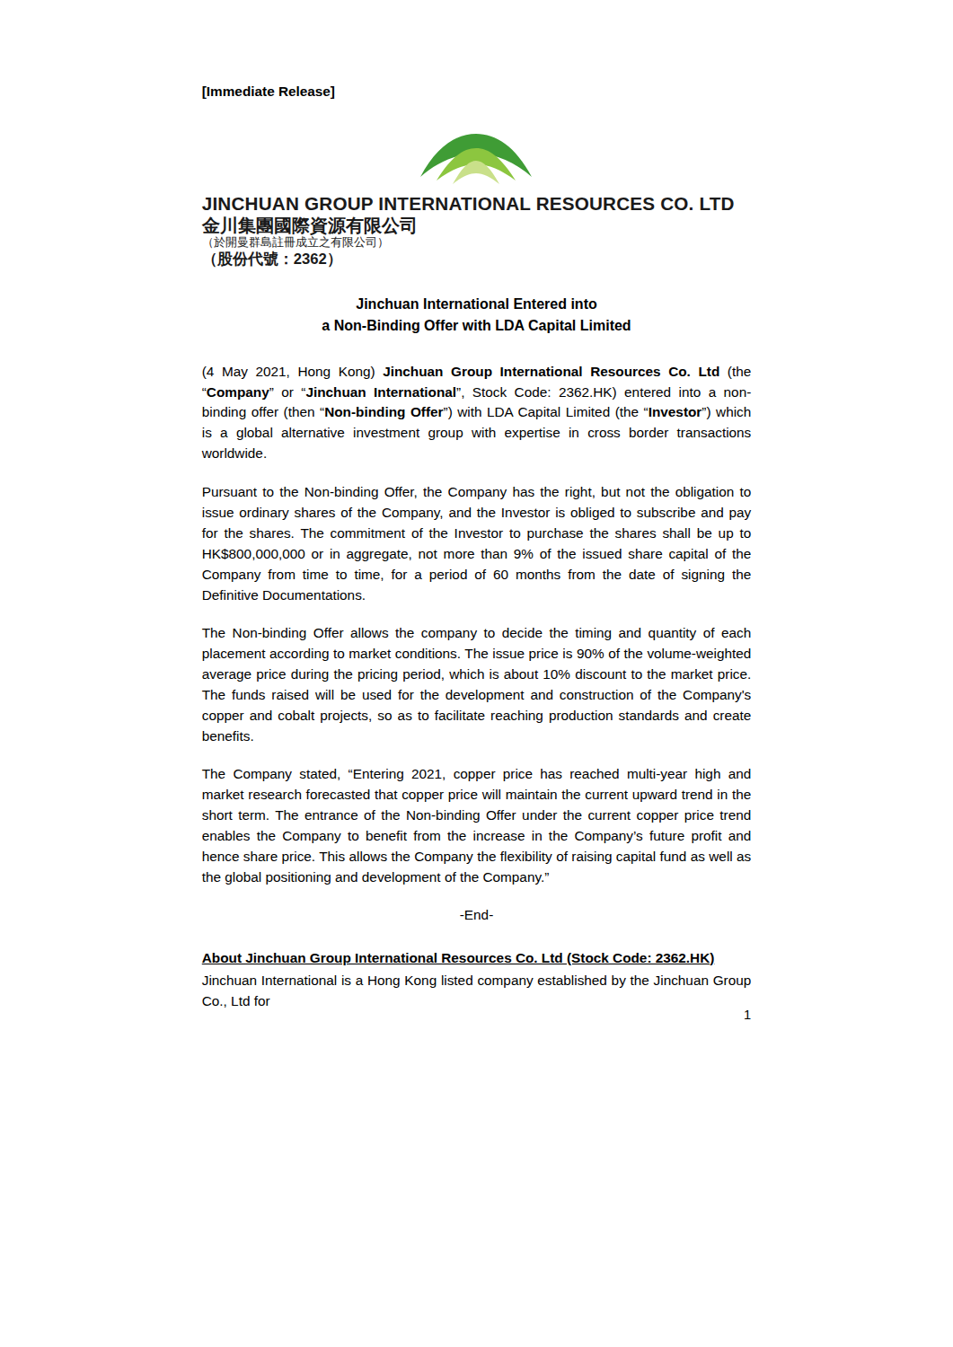[Immediate Release]
JINCHUAN GROUP INTERNATIONAL RESOURCES CO. LTD
金川集團國際資源有限公司
（於開曼群島註冊成立之有限公司）
（股份代號：2362）
Jinchuan International Entered into
a Non-Binding Offer with LDA Capital Limited
(4 May 2021, Hong Kong) Jinchuan Group International Resources Co. Ltd (the “Company” or “Jinchuan International”, Stock Code: 2362.HK) entered into a non-binding offer (then “Non-binding Offer”) with LDA Capital Limited (the “Investor”) which is a global alternative investment group with expertise in cross border transactions worldwide.
Pursuant to the Non-binding Offer, the Company has the right, but not the obligation to issue ordinary shares of the Company, and the Investor is obliged to subscribe and pay for the shares. The commitment of the Investor to purchase the shares shall be up to HK$800,000,000 or in aggregate, not more than 9% of the issued share capital of the Company from time to time, for a period of 60 months from the date of signing the Definitive Documentations.
The Non-binding Offer allows the company to decide the timing and quantity of each placement according to market conditions. The issue price is 90% of the volume-weighted average price during the pricing period, which is about 10% discount to the market price. The funds raised will be used for the development and construction of the Company's copper and cobalt projects, so as to facilitate reaching production standards and create benefits.
The Company stated, “Entering 2021, copper price has reached multi-year high and market research forecasted that copper price will maintain the current upward trend in the short term. The entrance of the Non-binding Offer under the current copper price trend enables the Company to benefit from the increase in the Company’s future profit and hence share price. This allows the Company the flexibility of raising capital fund as well as the global positioning and development of the Company.”
-End-
About Jinchuan Group International Resources Co. Ltd (Stock Code: 2362.HK)
Jinchuan International is a Hong Kong listed company established by the Jinchuan Group Co., Ltd for
1